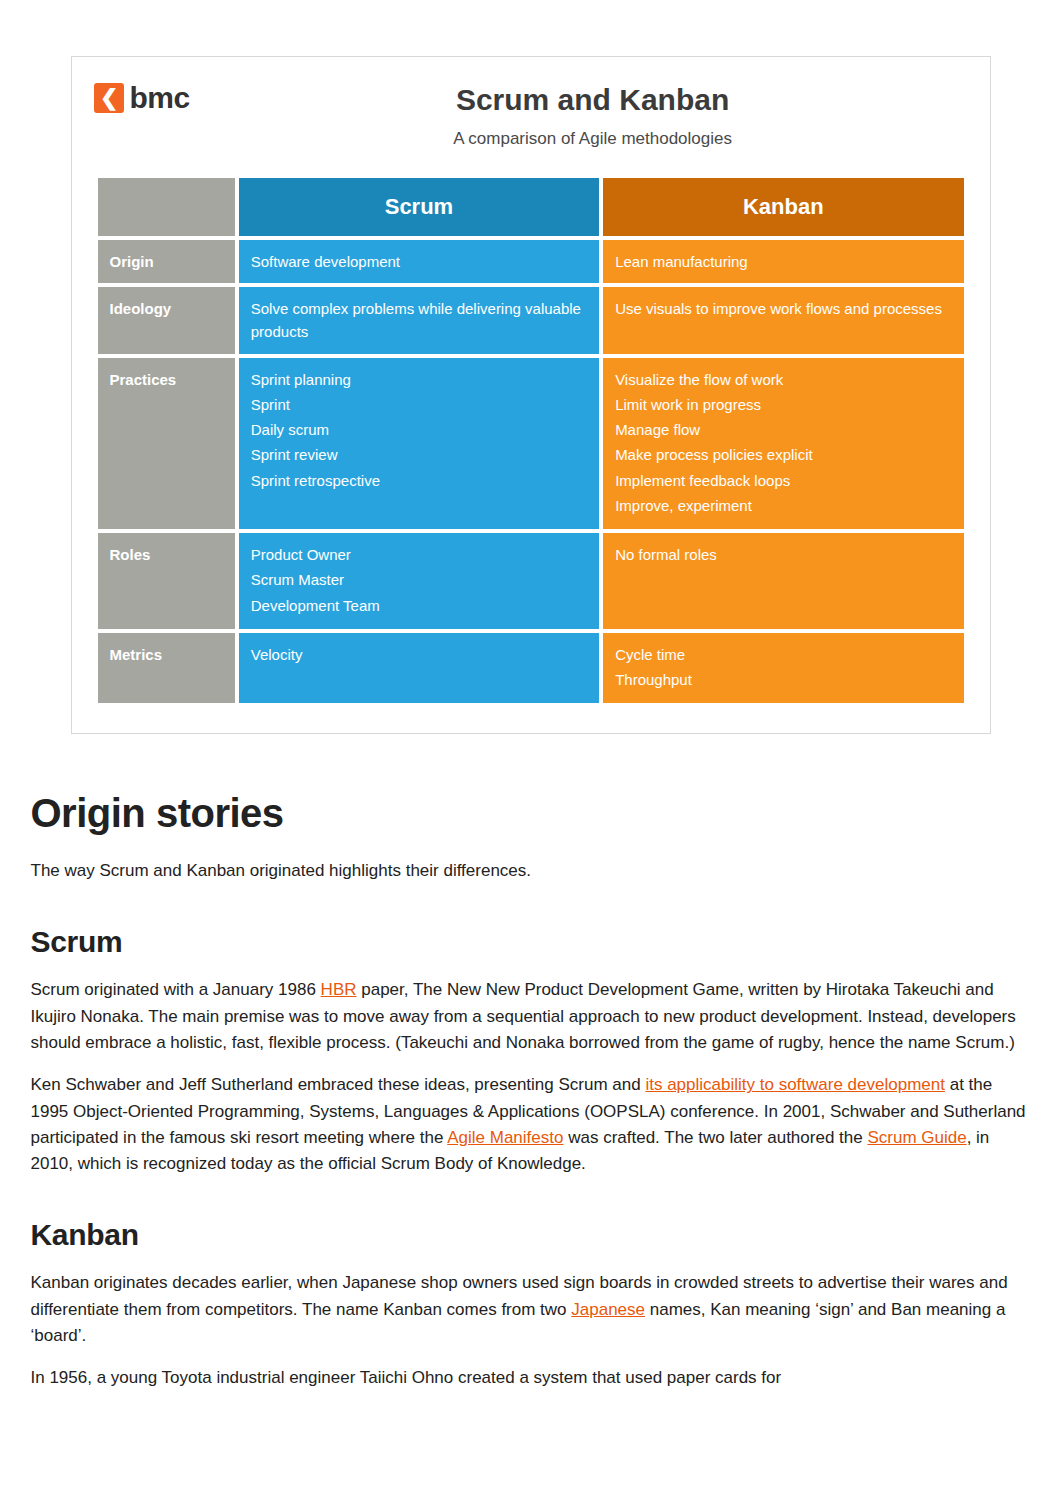❮bmc
Scrum and Kanban
A comparison of Agile methodologies
| | Scrum | Kanban |
| --- | --- | --- |
| Origin | Software development | Lean manufacturing |
| Ideology | Solve complex problems while delivering valuable products | Use visuals to improve work flows and processes |
| Practices | Sprint planning Sprint Daily scrum Sprint review Sprint retrospective | Visualize the flow of work Limit work in progress Manage flow Make process policies explicit Implement feedback loops Improve, experiment |
| Roles | Product Owner Scrum Master Development Team | No formal roles |
| Metrics | Velocity | Cycle time Throughput |
Origin stories
The way Scrum and Kanban originated highlights their differences.
Scrum
Scrum originated with a January 1986 HBR paper, The New New Product Development Game, written by Hirotaka Takeuchi and Ikujiro Nonaka. The main premise was to move away from a sequential approach to new product development. Instead, developers should embrace a holistic, fast, flexible process. (Takeuchi and Nonaka borrowed from the game of rugby, hence the name Scrum.)
Ken Schwaber and Jeff Sutherland embraced these ideas, presenting Scrum and its applicability to software development at the 1995 Object-Oriented Programming, Systems, Languages & Applications (OOPSLA) conference. In 2001, Schwaber and Sutherland participated in the famous ski resort meeting where the Agile Manifesto was crafted. The two later authored the Scrum Guide, in 2010, which is recognized today as the official Scrum Body of Knowledge.
Kanban
Kanban originates decades earlier, when Japanese shop owners used sign boards in crowded streets to advertise their wares and differentiate them from competitors. The name Kanban comes from two Japanese names, Kan meaning ‘sign’ and Ban meaning a ‘board’.
In 1956, a young Toyota industrial engineer Taiichi Ohno created a system that used paper cards for